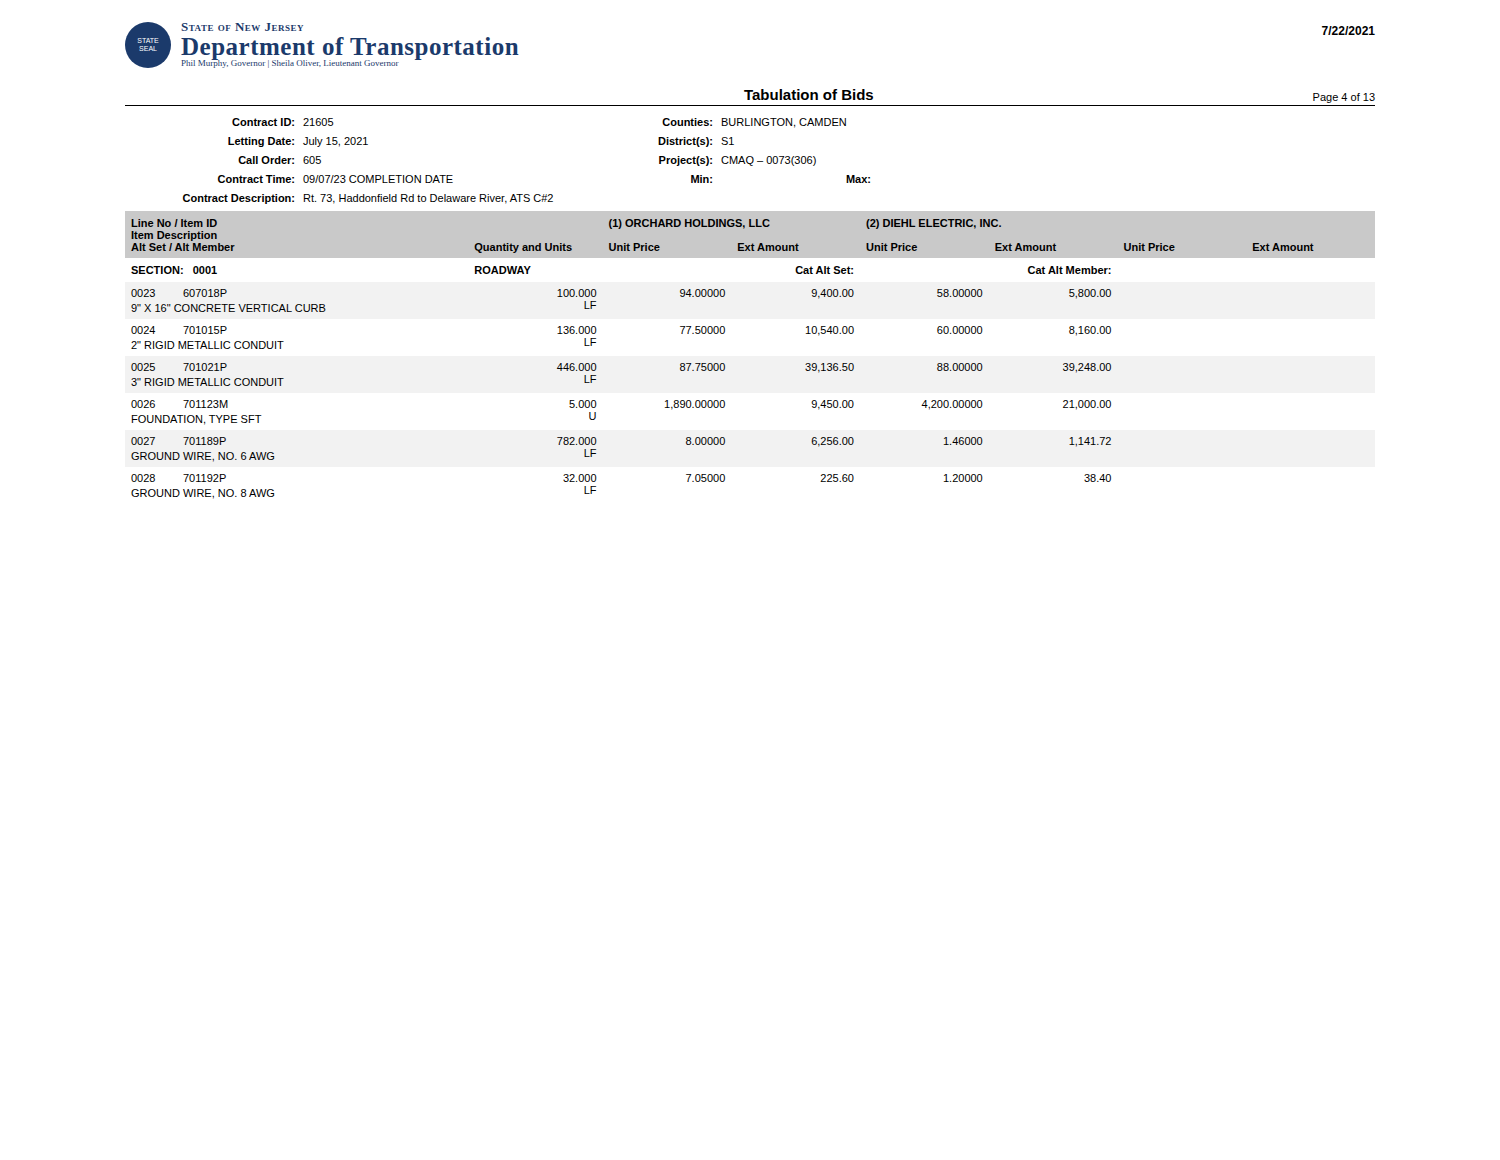STATE
SEAL
State of New Jersey
Department of Transportation
Phil Murphy, Governor | Sheila Oliver, Lieutenant Governor
7/22/2021
Tabulation of Bids
Page 4 of 13
Contract ID:
21605
Counties:
BURLINGTON, CAMDEN
Letting Date:
July 15, 2021
District(s):
S1
Call Order:
605
Project(s):
CMAQ – 0073(306)
Contract Time:
09/07/23 COMPLETION DATE
Min:
Max:
Contract Description:
Rt. 73, Haddonfield Rd to Delaware River, ATS C#2
| Line No / Item ID | | (1) ORCHARD HOLDINGS, LLC | (2) DIEHL ELECTRIC, INC. | |
| --- | --- | --- | --- | --- |
| Item Description | | | | |
| Alt Set / Alt Member | Quantity and Units | Unit Price | Ext Amount | Unit Price | Ext Amount | Unit Price | Ext Amount |
| SECTION: 0001 | ROADWAY | Cat Alt Set: | Cat Alt Member: | |
| 0023 607018P 9" X 16" CONCRETE VERTICAL CURB | 100.000 LF | 94.00000 | 9,400.00 | 58.00000 | 5,800.00 | | |
| 0024 701015P 2" RIGID METALLIC CONDUIT | 136.000 LF | 77.50000 | 10,540.00 | 60.00000 | 8,160.00 | | |
| 0025 701021P 3" RIGID METALLIC CONDUIT | 446.000 LF | 87.75000 | 39,136.50 | 88.00000 | 39,248.00 | | |
| 0026 701123M FOUNDATION, TYPE SFT | 5.000 U | 1,890.00000 | 9,450.00 | 4,200.00000 | 21,000.00 | | |
| 0027 701189P GROUND WIRE, NO. 6 AWG | 782.000 LF | 8.00000 | 6,256.00 | 1.46000 | 1,141.72 | | |
| 0028 701192P GROUND WIRE, NO. 8 AWG | 32.000 LF | 7.05000 | 225.60 | 1.20000 | 38.40 | | |